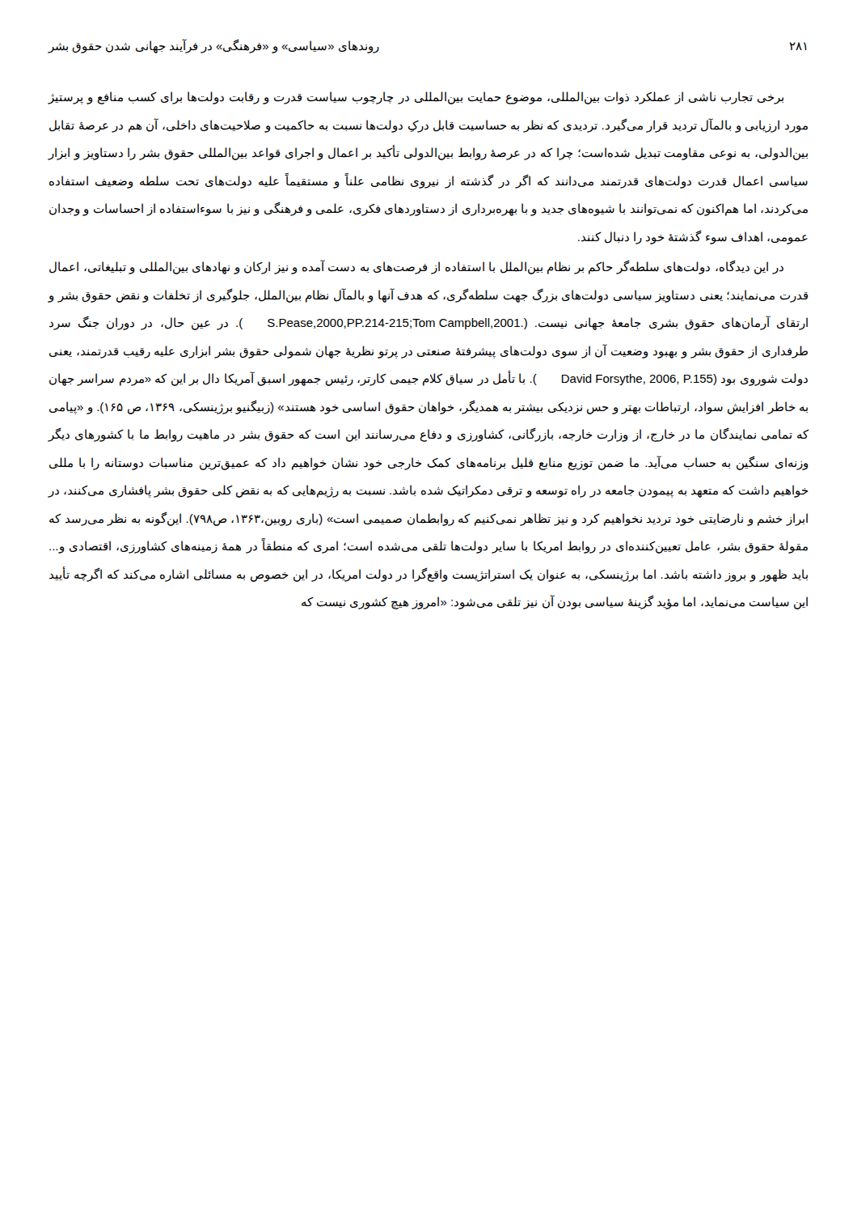۲۸۱ روندهای «سیاسی» و «فرهنگی» در فرآیند جهانی شدن حقوق بشر
برخی تجارب ناشی از عملکرد ذوات بین‌المللی، موضوع حمایت بین‌المللی در چارچوب سیاست قدرت و رقابت دولت‌ها برای کسب منافع و پرستیژ مورد ارزیابی و بالمآل تردید قرار می‌گیرد. تردیدی که نظر به حساسیت قابل درکِ دولت‌ها نسبت به حاکمیت و صلاحیت‌های داخلی، آن هم در عرصهٔ تقابل بین‌الدولی، به نوعی مقاومت تبدیل شده‌است؛ چرا که در عرصهٔ روابط بین‌الدولی تأکید بر اعمال و اجرای قواعد بین‌المللی حقوق بشر را دستاویز و ابزار سیاسی اعمال قدرت دولت‌های قدرتمند می‌دانند که اگر در گذشته از نیروی نظامی علناً و مستقیماً علیه دولت‌های تحت سلطه وضعیف استفاده می‌کردند، اما هم‌اکنون که نمی‌توانند با شیوه‌های جدید و با بهره‌برداری از دستاوردهای فکری، علمی و فرهنگی و نیز با سوءاستفاده از احساسات و وجدان عمومی، اهداف سوء گذشتهٔ خود را دنبال کنند.
در این دیدگاه، دولت‌های سلطه‌گر حاکم بر نظام بین‌الملل با استفاده از فرصت‌های به دست آمده و نیز ارکان و نهادهای بین‌المللی و تبلیغاتی، اعمال قدرت می‌نمایند؛ یعنی دستاویز سیاسی دولت‌های بزرگ جهت سلطه‌گری، که هدف آنها و بالمآل نظام بین‌الملل، جلوگیری از تخلفات و نقض حقوق بشر و ارتقای آرمان‌های حقوق بشری جامعهٔ جهانی نیست. (S.Pease,2000,PP.214-215;Tom Campbell,2001.). در عین حال، در دوران جنگ سرد طرفداری از حقوق بشر و بهبود وضعیت آن از سوی دولت‌های پیشرفتهٔ صنعتی در پرتو نظریهٔ جهان شمولی حقوق بشر ابزاری علیه رقیب قدرتمند، یعنی دولت شوروی بود (David Forsythe, 2006, P.155). با تأمل در سیاق کلام جیمی کارتر، رئیس جمهور اسبق آمریکا دال بر این که «مردم سراسر جهان به خاطر افزایش سواد، ارتباطات بهتر و حس نزدیکی بیشتر به همدیگر، خواهان حقوق اساسی خود هستند» (زبیگنیو برژینسکی، ۱۳۶۹، ص ۱۶۵). و «پیامی که تمامی نمایندگان ما در خارج، از وزارت خارجه، بازرگانی، کشاورزی و دفاع می‌رسانند این است که حقوق بشر در ماهیت روابط ما با کشورهای دیگر وزنه‌ای سنگین به حساب می‌آید. ما ضمن توزیع منابع قلیل برنامه‌های کمک خارجی خود نشان خواهیم داد که عمیق‌ترین مناسبات دوستانه را با مللی خواهیم داشت که متعهد به پیمودن جامعه در راه توسعه و ترقی دمکراتیک شده باشد. نسبت به رژیم‌هایی که به نقض کلی حقوق بشر پافشاری می‌کنند، در ابراز خشم و نارضایتی خود تردید نخواهیم کرد و نیز تظاهر نمی‌کنیم که روابطمان صمیمی است» (باری روبین،۱۳۶۳، ص۷۹۸). این‌گونه به نظر می‌رسد که مقولهٔ حقوق بشر، عامل تعیین‌کننده‌ای در روابط امریکا با سایر دولت‌ها تلقی می‌شده است؛ امری که منطقاً در همهٔ زمینه‌های کشاورزی، اقتصادی و... باید ظهور و بروز داشته باشد. اما برژینسکی، به عنوان یک استراتژیست واقع‌گرا در دولت امریکا، در این خصوص به مسائلی اشاره می‌کند که اگرچه تأیید این سیاست می‌نماید، اما مؤید گزینهٔ سیاسی بودن آن نیز تلقی می‌شود: «امروز هیچ کشوری نیست که